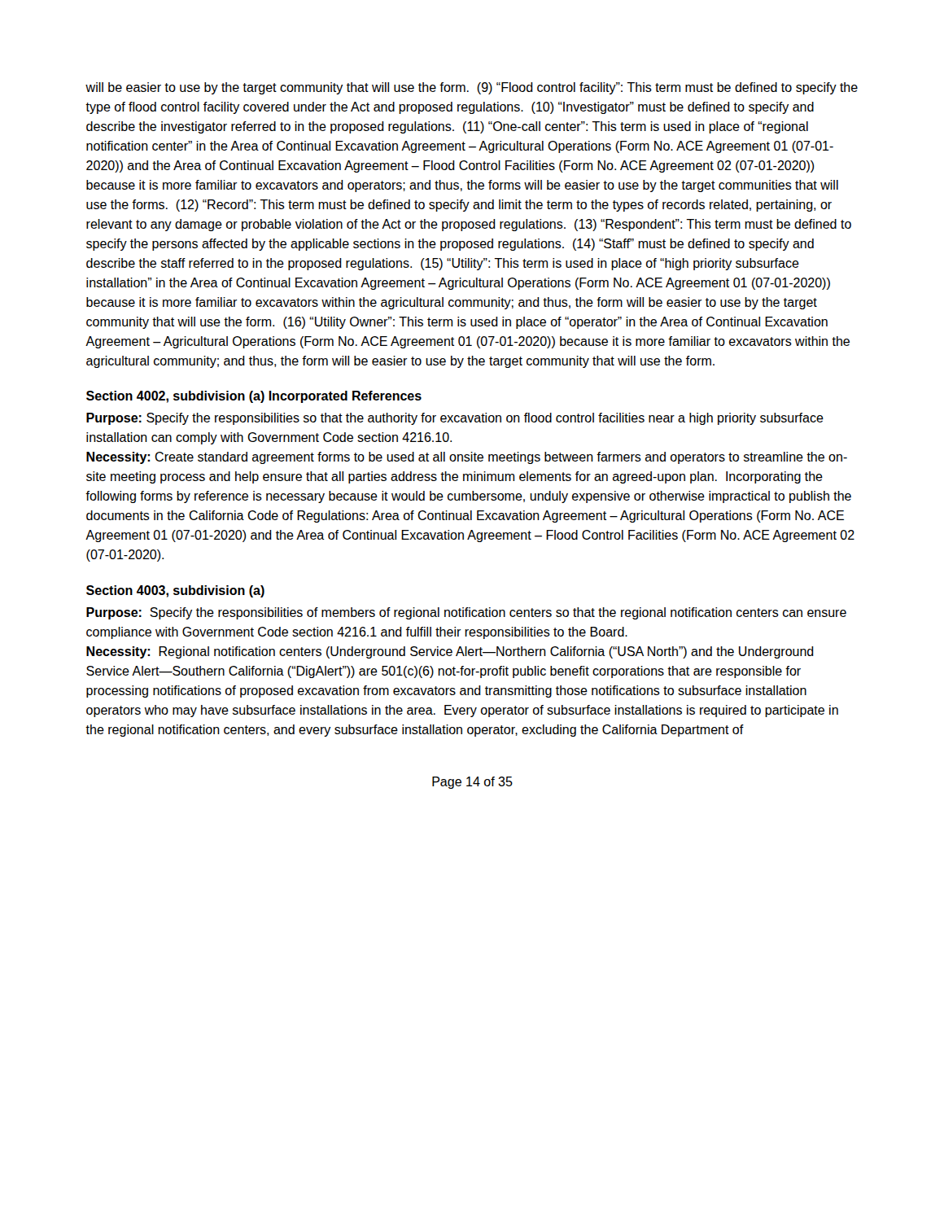will be easier to use by the target community that will use the form. (9) “Flood control facility”: This term must be defined to specify the type of flood control facility covered under the Act and proposed regulations. (10) “Investigator” must be defined to specify and describe the investigator referred to in the proposed regulations. (11) “One-call center”: This term is used in place of “regional notification center” in the Area of Continual Excavation Agreement – Agricultural Operations (Form No. ACE Agreement 01 (07-01-2020)) and the Area of Continual Excavation Agreement – Flood Control Facilities (Form No. ACE Agreement 02 (07-01-2020)) because it is more familiar to excavators and operators; and thus, the forms will be easier to use by the target communities that will use the forms. (12) “Record”: This term must be defined to specify and limit the term to the types of records related, pertaining, or relevant to any damage or probable violation of the Act or the proposed regulations. (13) “Respondent”: This term must be defined to specify the persons affected by the applicable sections in the proposed regulations. (14) “Staff” must be defined to specify and describe the staff referred to in the proposed regulations. (15) “Utility”: This term is used in place of “high priority subsurface installation” in the Area of Continual Excavation Agreement – Agricultural Operations (Form No. ACE Agreement 01 (07-01-2020)) because it is more familiar to excavators within the agricultural community; and thus, the form will be easier to use by the target community that will use the form. (16) “Utility Owner”: This term is used in place of “operator” in the Area of Continual Excavation Agreement – Agricultural Operations (Form No. ACE Agreement 01 (07-01-2020)) because it is more familiar to excavators within the agricultural community; and thus, the form will be easier to use by the target community that will use the form.
Section 4002, subdivision (a) Incorporated References
Purpose: Specify the responsibilities so that the authority for excavation on flood control facilities near a high priority subsurface installation can comply with Government Code section 4216.10.
Necessity: Create standard agreement forms to be used at all onsite meetings between farmers and operators to streamline the on-site meeting process and help ensure that all parties address the minimum elements for an agreed-upon plan. Incorporating the following forms by reference is necessary because it would be cumbersome, unduly expensive or otherwise impractical to publish the documents in the California Code of Regulations: Area of Continual Excavation Agreement – Agricultural Operations (Form No. ACE Agreement 01 (07-01-2020) and the Area of Continual Excavation Agreement – Flood Control Facilities (Form No. ACE Agreement 02 (07-01-2020).
Section 4003, subdivision (a)
Purpose: Specify the responsibilities of members of regional notification centers so that the regional notification centers can ensure compliance with Government Code section 4216.1 and fulfill their responsibilities to the Board.
Necessity: Regional notification centers (Underground Service Alert—Northern California (“USA North”) and the Underground Service Alert—Southern California (“DigAlert”)) are 501(c)(6) not-for-profit public benefit corporations that are responsible for processing notifications of proposed excavation from excavators and transmitting those notifications to subsurface installation operators who may have subsurface installations in the area. Every operator of subsurface installations is required to participate in the regional notification centers, and every subsurface installation operator, excluding the California Department of
Page 14 of 35